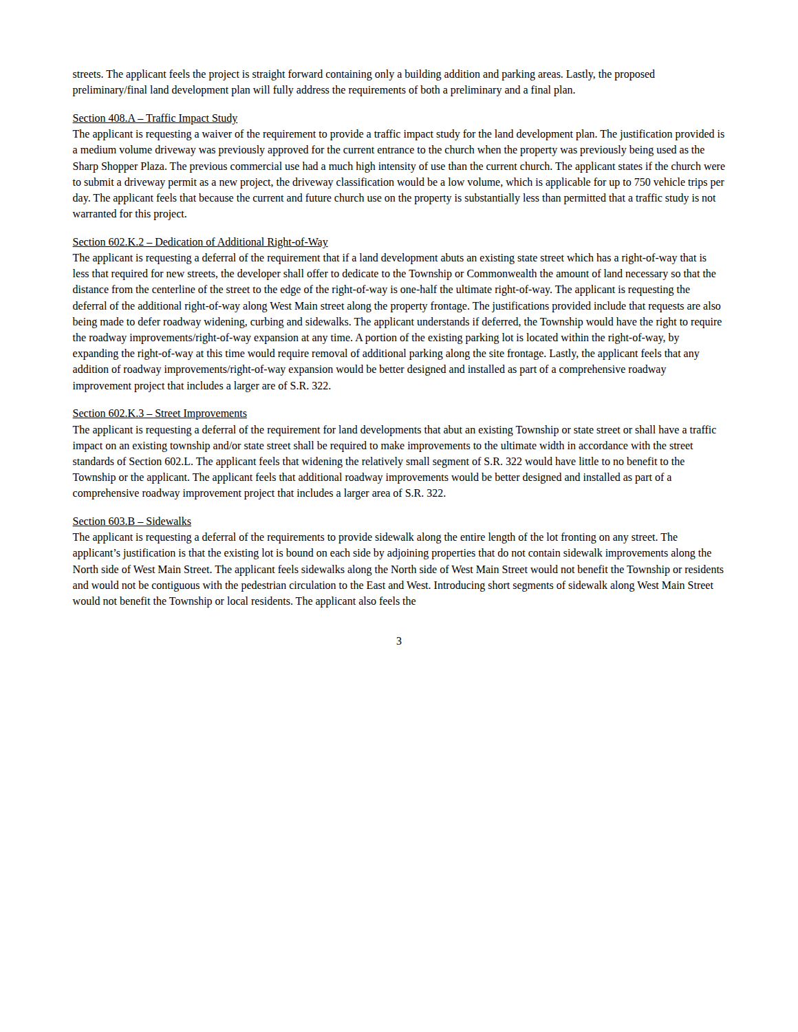streets. The applicant feels the project is straight forward containing only a building addition and parking areas. Lastly, the proposed preliminary/final land development plan will fully address the requirements of both a preliminary and a final plan.
Section 408.A – Traffic Impact Study
The applicant is requesting a waiver of the requirement to provide a traffic impact study for the land development plan. The justification provided is a medium volume driveway was previously approved for the current entrance to the church when the property was previously being used as the Sharp Shopper Plaza. The previous commercial use had a much high intensity of use than the current church. The applicant states if the church were to submit a driveway permit as a new project, the driveway classification would be a low volume, which is applicable for up to 750 vehicle trips per day. The applicant feels that because the current and future church use on the property is substantially less than permitted that a traffic study is not warranted for this project.
Section 602.K.2 – Dedication of Additional Right-of-Way
The applicant is requesting a deferral of the requirement that if a land development abuts an existing state street which has a right-of-way that is less that required for new streets, the developer shall offer to dedicate to the Township or Commonwealth the amount of land necessary so that the distance from the centerline of the street to the edge of the right-of-way is one-half the ultimate right-of-way. The applicant is requesting the deferral of the additional right-of-way along West Main street along the property frontage. The justifications provided include that requests are also being made to defer roadway widening, curbing and sidewalks. The applicant understands if deferred, the Township would have the right to require the roadway improvements/right-of-way expansion at any time. A portion of the existing parking lot is located within the right-of-way, by expanding the right-of-way at this time would require removal of additional parking along the site frontage. Lastly, the applicant feels that any addition of roadway improvements/right-of-way expansion would be better designed and installed as part of a comprehensive roadway improvement project that includes a larger are of S.R. 322.
Section 602.K.3 – Street Improvements
The applicant is requesting a deferral of the requirement for land developments that abut an existing Township or state street or shall have a traffic impact on an existing township and/or state street shall be required to make improvements to the ultimate width in accordance with the street standards of Section 602.L. The applicant feels that widening the relatively small segment of S.R. 322 would have little to no benefit to the Township or the applicant. The applicant feels that additional roadway improvements would be better designed and installed as part of a comprehensive roadway improvement project that includes a larger area of S.R. 322.
Section 603.B – Sidewalks
The applicant is requesting a deferral of the requirements to provide sidewalk along the entire length of the lot fronting on any street. The applicant’s justification is that the existing lot is bound on each side by adjoining properties that do not contain sidewalk improvements along the North side of West Main Street. The applicant feels sidewalks along the North side of West Main Street would not benefit the Township or residents and would not be contiguous with the pedestrian circulation to the East and West. Introducing short segments of sidewalk along West Main Street would not benefit the Township or local residents. The applicant also feels the
3